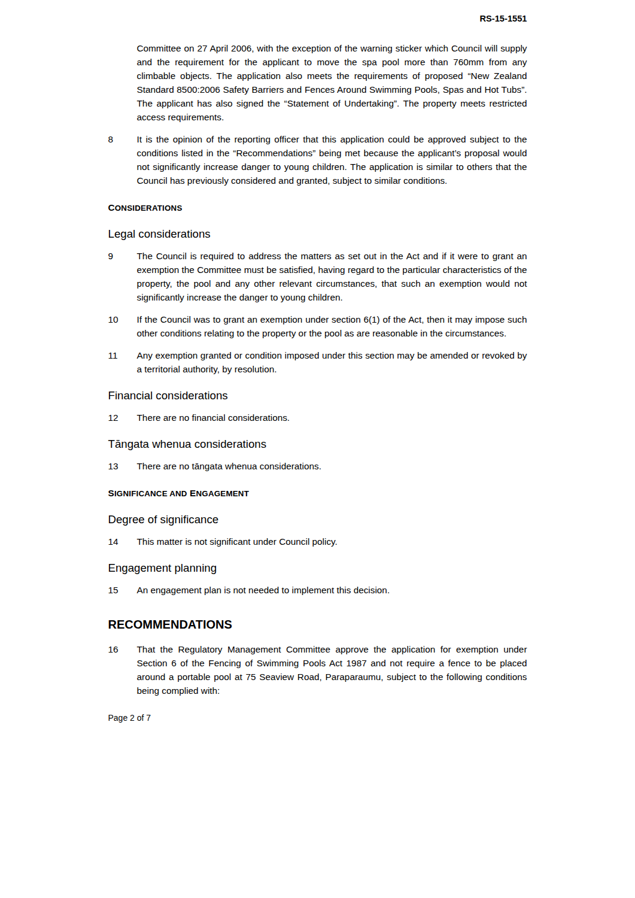RS-15-1551
Committee on 27 April 2006, with the exception of the warning sticker which Council will supply and the requirement for the applicant to move the spa pool more than 760mm from any climbable objects. The application also meets the requirements of proposed “New Zealand Standard 8500:2006 Safety Barriers and Fences Around Swimming Pools, Spas and Hot Tubs”. The applicant has also signed the “Statement of Undertaking”. The property meets restricted access requirements.
8
It is the opinion of the reporting officer that this application could be approved subject to the conditions listed in the “Recommendations” being met because the applicant’s proposal would not significantly increase danger to young children. The application is similar to others that the Council has previously considered and granted, subject to similar conditions.
CONSIDERATIONS
Legal considerations
9
The Council is required to address the matters as set out in the Act and if it were to grant an exemption the Committee must be satisfied, having regard to the particular characteristics of the property, the pool and any other relevant circumstances, that such an exemption would not significantly increase the danger to young children.
10
If the Council was to grant an exemption under section 6(1) of the Act, then it may impose such other conditions relating to the property or the pool as are reasonable in the circumstances.
11
Any exemption granted or condition imposed under this section may be amended or revoked by a territorial authority, by resolution.
Financial considerations
12
There are no financial considerations.
Tāngata whenua considerations
13
There are no tāngata whenua considerations.
SIGNIFICANCE AND ENGAGEMENT
Degree of significance
14
This matter is not significant under Council policy.
Engagement planning
15
An engagement plan is not needed to implement this decision.
RECOMMENDATIONS
16
That the Regulatory Management Committee approve the application for exemption under Section 6 of the Fencing of Swimming Pools Act 1987 and not require a fence to be placed around a portable pool at 75 Seaview Road, Paraparaumu, subject to the following conditions being complied with:
Page 2 of 7